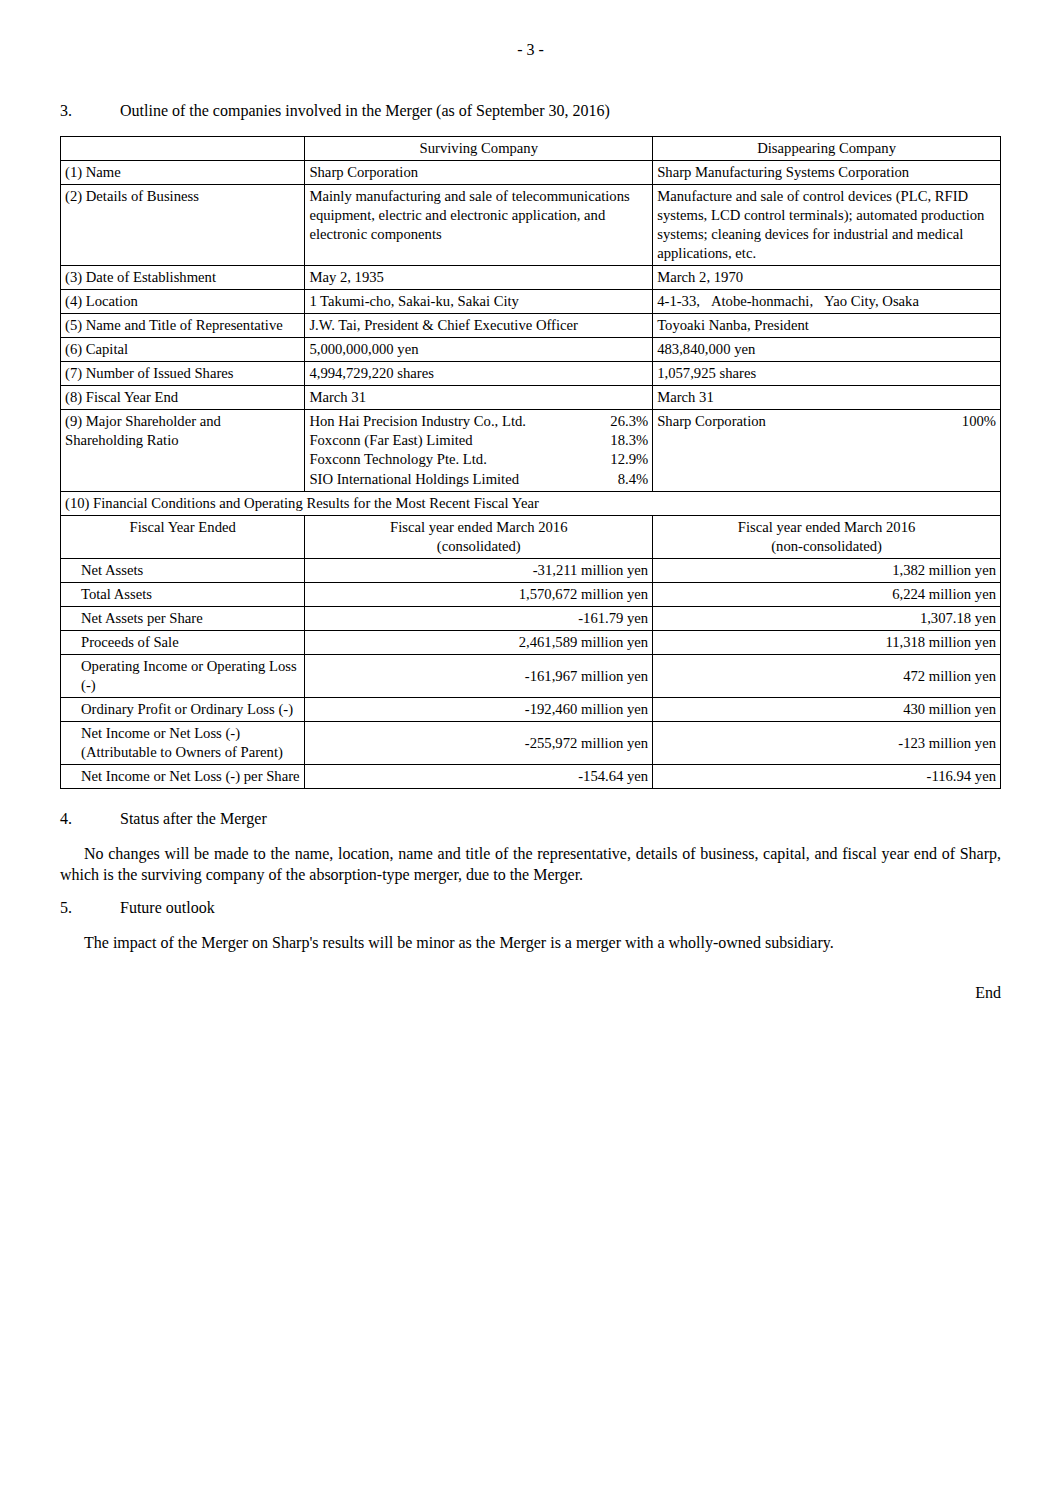- 3 -
3.
Outline of the companies involved in the Merger (as of September 30, 2016)
| | Surviving Company | Disappearing Company |
| --- | --- | --- |
| (1) Name | Sharp Corporation | Sharp Manufacturing Systems Corporation |
| (2) Details of Business | Mainly manufacturing and sale of telecommunications equipment, electric and electronic application, and electronic components | Manufacture and sale of control devices (PLC, RFID systems, LCD control terminals); automated production systems; cleaning devices for industrial and medical applications, etc. |
| (3) Date of Establishment | May 2, 1935 | March 2, 1970 |
| (4) Location | 1 Takumi-cho, Sakai-ku, Sakai City | 4-1-33, Atobe-honmachi, Yao City, Osaka |
| (5) Name and Title of Representative | J.W. Tai, President & Chief Executive Officer | Toyoaki Nanba, President |
| (6) Capital | 5,000,000,000 yen | 483,840,000 yen |
| (7) Number of Issued Shares | 4,994,729,220 shares | 1,057,925 shares |
| (8) Fiscal Year End | March 31 | March 31 |
| (9) Major Shareholder and Shareholding Ratio | Hon Hai Precision Industry Co., Ltd. 26.3% Foxconn (Far East) Limited 18.3% Foxconn Technology Pte. Ltd. 12.9% SIO International Holdings Limited 8.4% | Sharp Corporation 100% |
| (10) Financial Conditions and Operating Results for the Most Recent Fiscal Year |
| Fiscal Year Ended | Fiscal year ended March 2016 (consolidated) | Fiscal year ended March 2016 (non-consolidated) |
| Net Assets | -31,211 million yen | 1,382 million yen |
| Total Assets | 1,570,672 million yen | 6,224 million yen |
| Net Assets per Share | -161.79 yen | 1,307.18 yen |
| Proceeds of Sale | 2,461,589 million yen | 11,318 million yen |
| Operating Income or Operating Loss (-) | -161,967 million yen | 472 million yen |
| Ordinary Profit or Ordinary Loss (-) | -192,460 million yen | 430 million yen |
| Net Income or Net Loss (-) (Attributable to Owners of Parent) | -255,972 million yen | -123 million yen |
| Net Income or Net Loss (-) per Share | -154.64 yen | -116.94 yen |
4.
Status after the Merger
No changes will be made to the name, location, name and title of the representative, details of business, capital, and fiscal year end of Sharp, which is the surviving company of the absorption-type merger, due to the Merger.
5.
Future outlook
The impact of the Merger on Sharp's results will be minor as the Merger is a merger with a wholly-owned subsidiary.
End